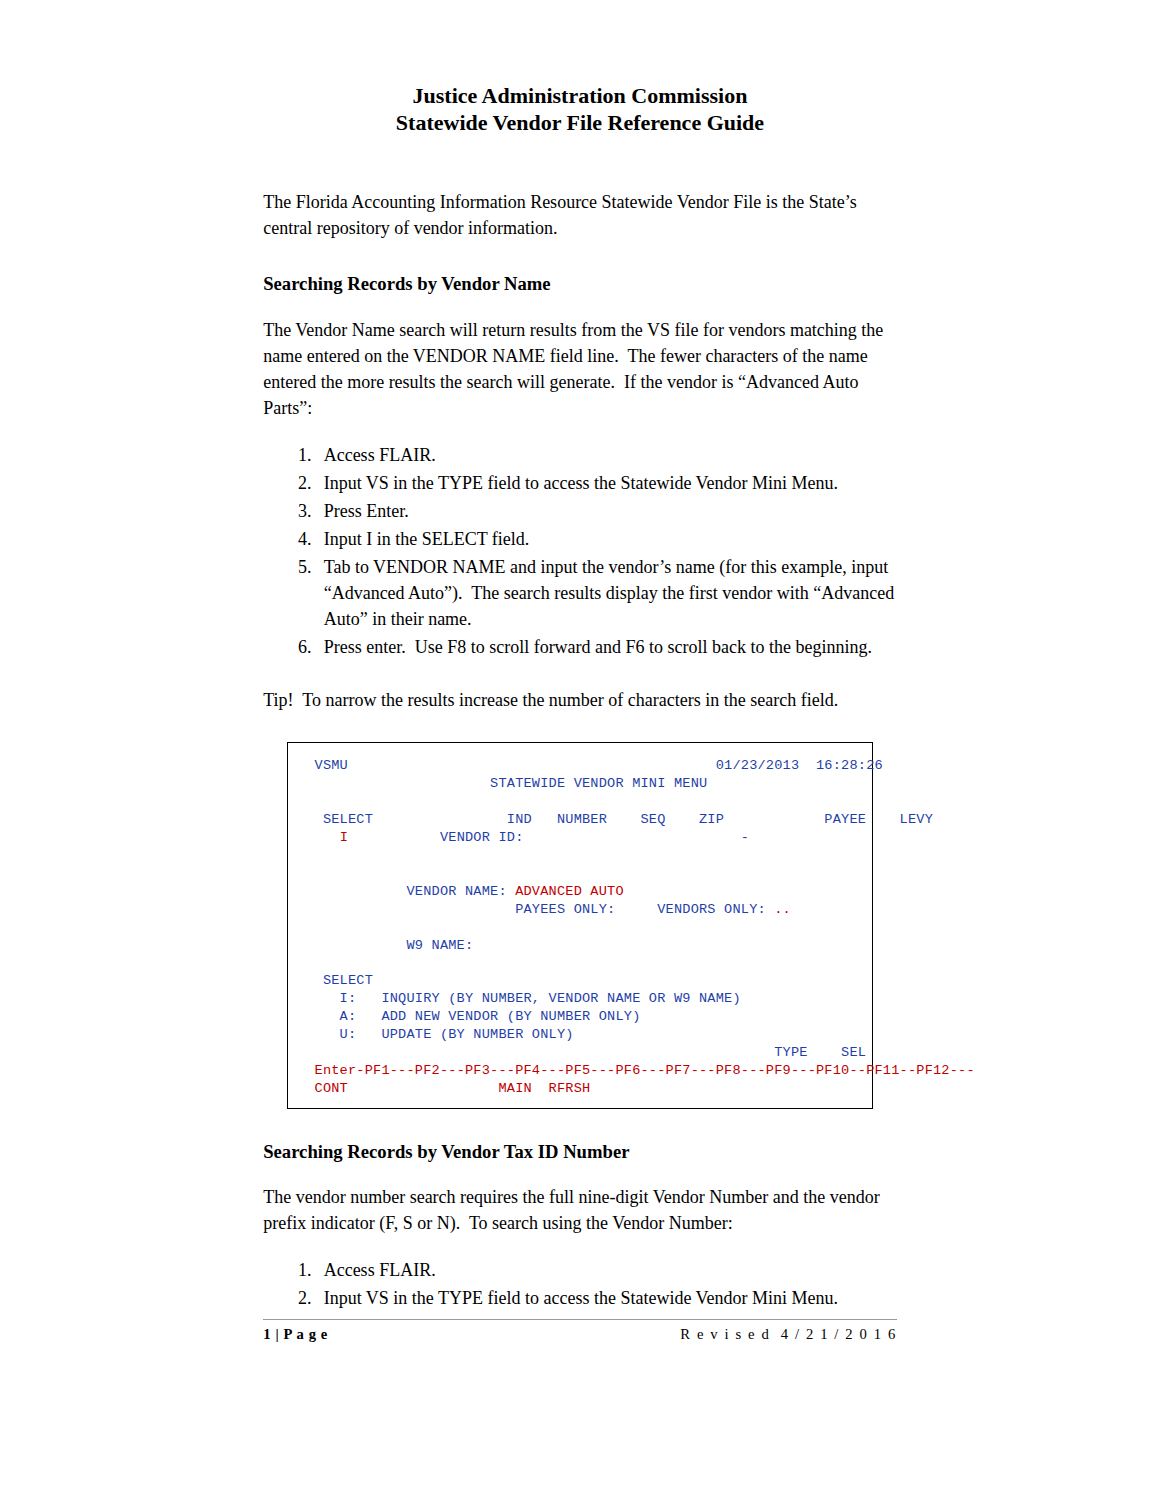Justice Administration Commission Statewide Vendor File Reference Guide
The Florida Accounting Information Resource Statewide Vendor File is the State’s central repository of vendor information.
Searching Records by Vendor Name
The Vendor Name search will return results from the VS file for vendors matching the name entered on the VENDOR NAME field line. The fewer characters of the name entered the more results the search will generate. If the vendor is “Advanced Auto Parts”:
Access FLAIR.
Input VS in the TYPE field to access the Statewide Vendor Mini Menu.
Press Enter.
Input I in the SELECT field.
Tab to VENDOR NAME and input the vendor’s name (for this example, input “Advanced Auto”). The search results display the first vendor with “Advanced Auto” in their name.
Press enter. Use F8 to scroll forward and F6 to scroll back to the beginning.
Tip! To narrow the results increase the number of characters in the search field.
 VSMU                                            01/23/2013  16:28:26
                      STATEWIDE VENDOR MINI MENU

  SELECT                IND   NUMBER    SEQ    ZIP            PAYEE    LEVY
    I           VENDOR ID:                          -


            VENDOR NAME: ADVANCED AUTO
                         PAYEES ONLY:     VENDORS ONLY: ..

            W9 NAME:

  SELECT
    I:   INQUIRY (BY NUMBER, VENDOR NAME OR W9 NAME)
    A:   ADD NEW VENDOR (BY NUMBER ONLY)
    U:   UPDATE (BY NUMBER ONLY)
                                                        TYPE    SEL
 Enter-PF1---PF2---PF3---PF4---PF5---PF6---PF7---PF8---PF9---PF10--PF11--PF12---
 CONT                  MAIN  RFRSH
Searching Records by Vendor Tax ID Number
The vendor number search requires the full nine-digit Vendor Number and the vendor prefix indicator (F, S or N). To search using the Vendor Number:
Access FLAIR.
Input VS in the TYPE field to access the Statewide Vendor Mini Menu.
1 | P a g e
R e v i s e d 4 / 2 1 / 2 0 1 6